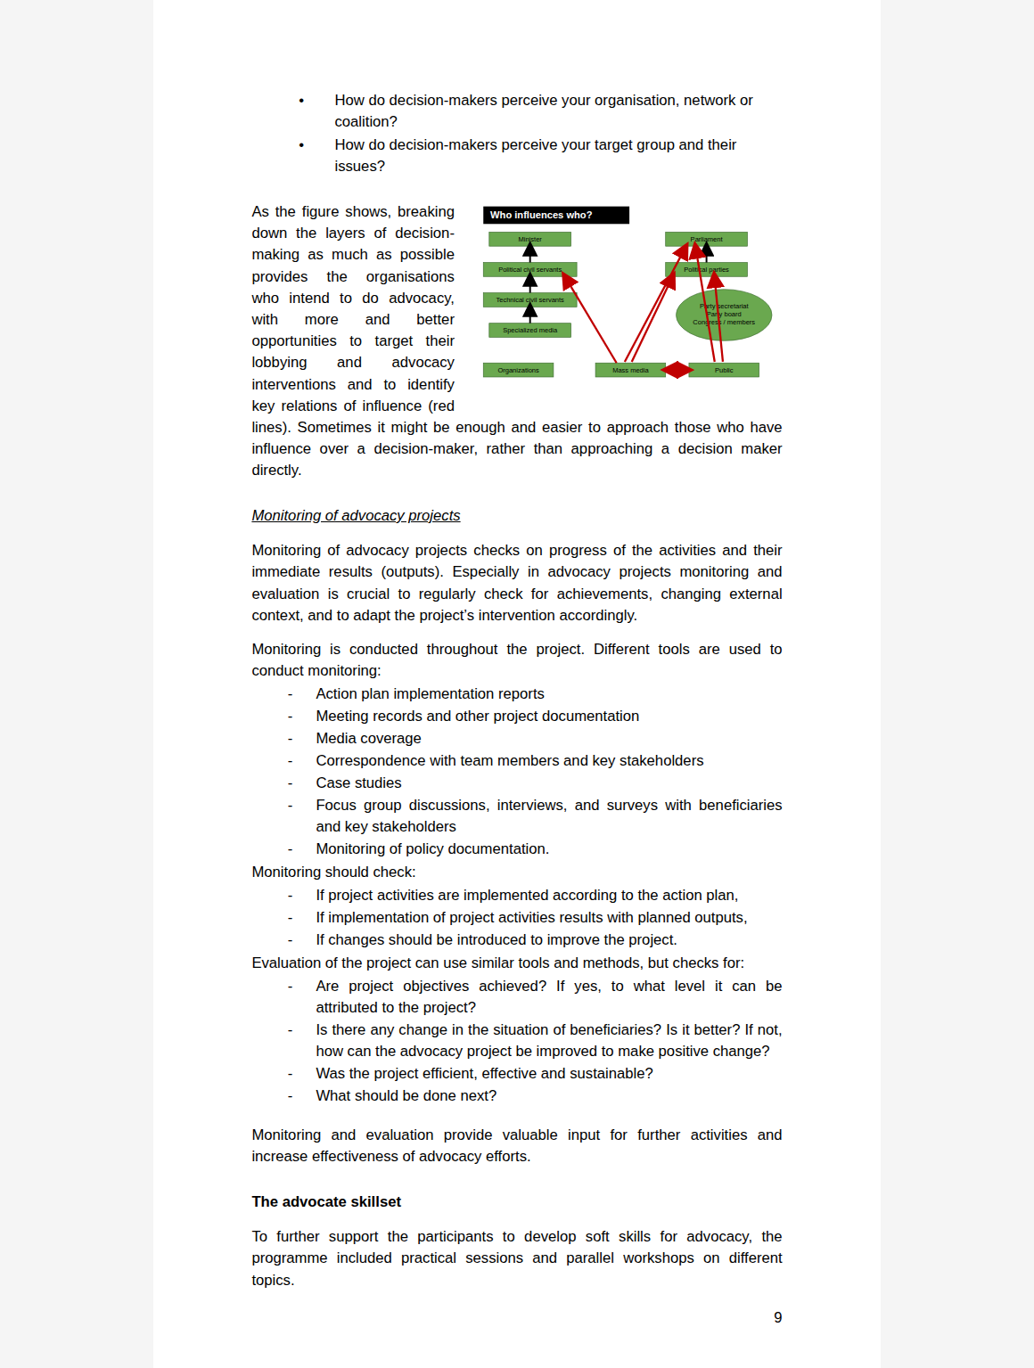How do decision-makers perceive your organisation, network or coalition?
How do decision-makers perceive your target group and their issues?
Who influences who? Minister Parliament Political civil servants Political parties Technical civil servants Specialized media Organizations Mass media Public Party secretariat Party board Congress / members
As the figure shows, breaking down the layers of decision-making as much as possible provides the organisations who intend to do advocacy, with more and better opportunities to target their lobbying and advocacy interventions and to identify key relations of influence (red lines). Sometimes it might be enough and easier to approach those who have influence over a decision-maker, rather than approaching a decision maker directly.
Monitoring of advocacy projects
Monitoring of advocacy projects checks on progress of the activities and their immediate results (outputs). Especially in advocacy projects monitoring and evaluation is crucial to regularly check for achievements, changing external context, and to adapt the project’s intervention accordingly.
Monitoring is conducted throughout the project. Different tools are used to conduct monitoring:
Action plan implementation reports
Meeting records and other project documentation
Media coverage
Correspondence with team members and key stakeholders
Case studies
Focus group discussions, interviews, and surveys with beneficiaries and key stakeholders
Monitoring of policy documentation.
Monitoring should check:
If project activities are implemented according to the action plan,
If implementation of project activities results with planned outputs,
If changes should be introduced to improve the project.
Evaluation of the project can use similar tools and methods, but checks for:
Are project objectives achieved? If yes, to what level it can be attributed to the project?
Is there any change in the situation of beneficiaries? Is it better? If not, how can the advocacy project be improved to make positive change?
Was the project efficient, effective and sustainable?
What should be done next?
Monitoring and evaluation provide valuable input for further activities and increase effectiveness of advocacy efforts.
The advocate skillset
To further support the participants to develop soft skills for advocacy, the programme included practical sessions and parallel workshops on different topics.
9